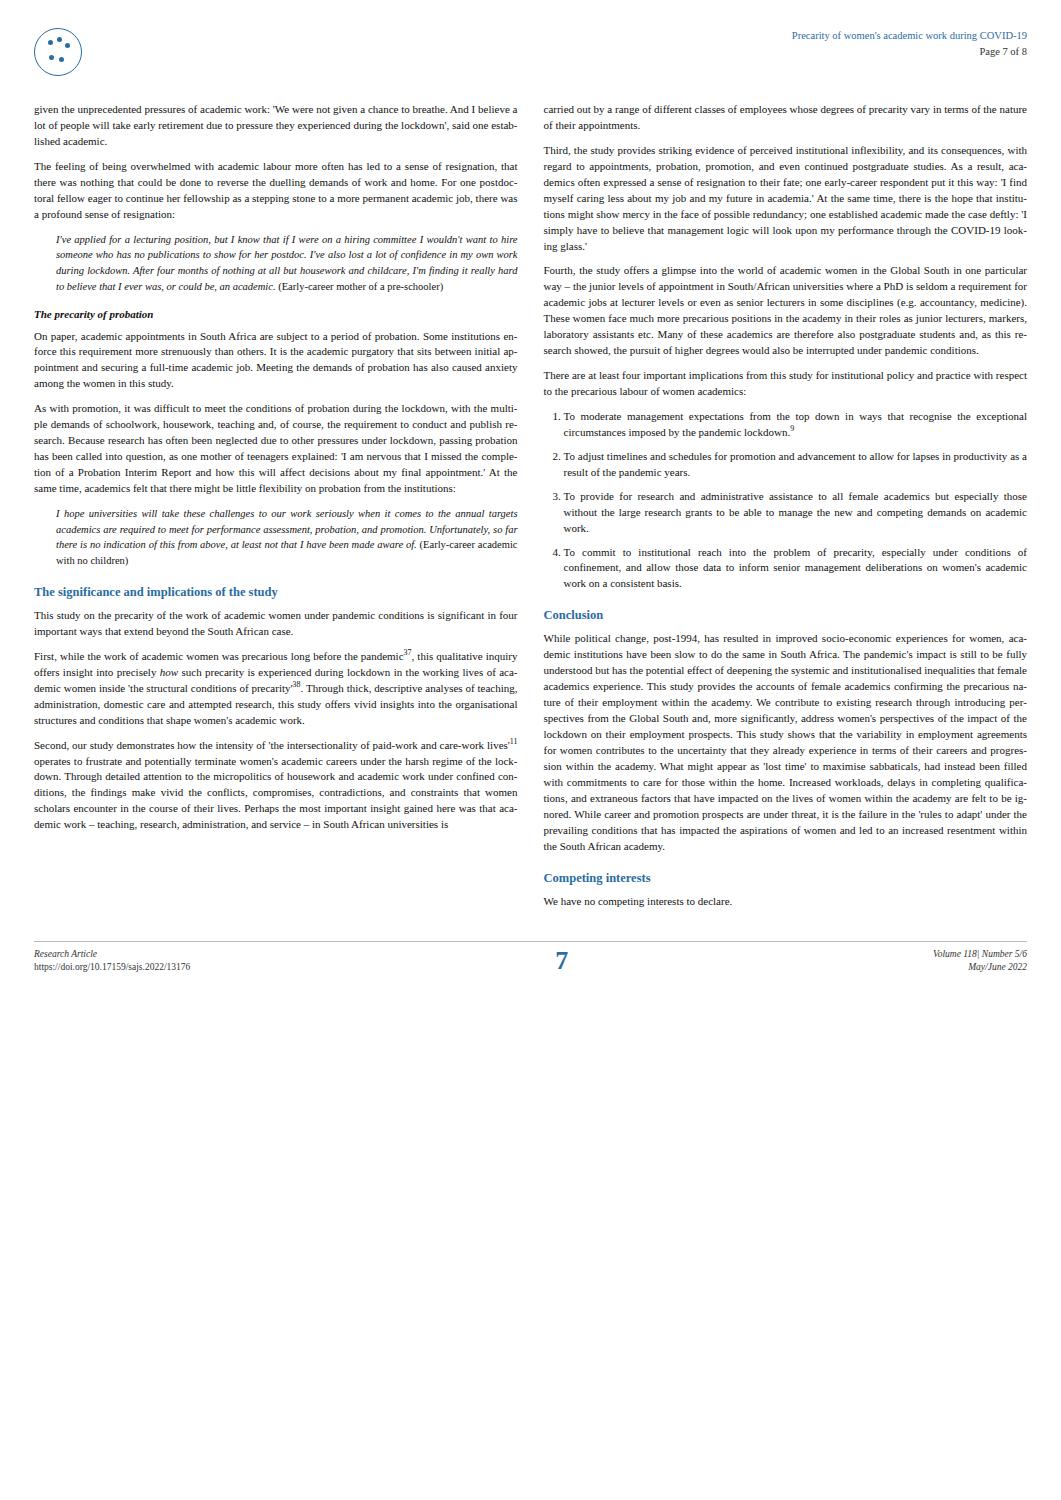Precarity of women's academic work during COVID-19
Page 7 of 8
given the unprecedented pressures of academic work: 'We were not given a chance to breathe. And I believe a lot of people will take early retirement due to pressure they experienced during the lockdown', said one established academic.
The feeling of being overwhelmed with academic labour more often has led to a sense of resignation, that there was nothing that could be done to reverse the duelling demands of work and home. For one postdoctoral fellow eager to continue her fellowship as a stepping stone to a more permanent academic job, there was a profound sense of resignation:
I've applied for a lecturing position, but I know that if I were on a hiring committee I wouldn't want to hire someone who has no publications to show for her postdoc. I've also lost a lot of confidence in my own work during lockdown. After four months of nothing at all but housework and childcare, I'm finding it really hard to believe that I ever was, or could be, an academic. (Early-career mother of a pre-schooler)
The precarity of probation
On paper, academic appointments in South Africa are subject to a period of probation. Some institutions enforce this requirement more strenuously than others. It is the academic purgatory that sits between initial appointment and securing a full-time academic job. Meeting the demands of probation has also caused anxiety among the women in this study.
As with promotion, it was difficult to meet the conditions of probation during the lockdown, with the multiple demands of schoolwork, housework, teaching and, of course, the requirement to conduct and publish research. Because research has often been neglected due to other pressures under lockdown, passing probation has been called into question, as one mother of teenagers explained: 'I am nervous that I missed the completion of a Probation Interim Report and how this will affect decisions about my final appointment.' At the same time, academics felt that there might be little flexibility on probation from the institutions:
I hope universities will take these challenges to our work seriously when it comes to the annual targets academics are required to meet for performance assessment, probation, and promotion. Unfortunately, so far there is no indication of this from above, at least not that I have been made aware of. (Early-career academic with no children)
The significance and implications of the study
This study on the precarity of the work of academic women under pandemic conditions is significant in four important ways that extend beyond the South African case.
First, while the work of academic women was precarious long before the pandemic37, this qualitative inquiry offers insight into precisely how such precarity is experienced during lockdown in the working lives of academic women inside 'the structural conditions of precarity'38. Through thick, descriptive analyses of teaching, administration, domestic care and attempted research, this study offers vivid insights into the organisational structures and conditions that shape women's academic work.
Second, our study demonstrates how the intensity of 'the intersectionality of paid-work and care-work lives'11 operates to frustrate and potentially terminate women's academic careers under the harsh regime of the lockdown. Through detailed attention to the micropolitics of housework and academic work under confined conditions, the findings make vivid the conflicts, compromises, contradictions, and constraints that women scholars encounter in the course of their lives. Perhaps the most important insight gained here was that academic work – teaching, research, administration, and service – in South African universities is
carried out by a range of different classes of employees whose degrees of precarity vary in terms of the nature of their appointments.
Third, the study provides striking evidence of perceived institutional inflexibility, and its consequences, with regard to appointments, probation, promotion, and even continued postgraduate studies. As a result, academics often expressed a sense of resignation to their fate; one early-career respondent put it this way: 'I find myself caring less about my job and my future in academia.' At the same time, there is the hope that institutions might show mercy in the face of possible redundancy; one established academic made the case deftly: 'I simply have to believe that management logic will look upon my performance through the COVID-19 looking glass.'
Fourth, the study offers a glimpse into the world of academic women in the Global South in one particular way – the junior levels of appointment in South/African universities where a PhD is seldom a requirement for academic jobs at lecturer levels or even as senior lecturers in some disciplines (e.g. accountancy, medicine). These women face much more precarious positions in the academy in their roles as junior lecturers, markers, laboratory assistants etc. Many of these academics are therefore also postgraduate students and, as this research showed, the pursuit of higher degrees would also be interrupted under pandemic conditions.
There are at least four important implications from this study for institutional policy and practice with respect to the precarious labour of women academics:
To moderate management expectations from the top down in ways that recognise the exceptional circumstances imposed by the pandemic lockdown.9
To adjust timelines and schedules for promotion and advancement to allow for lapses in productivity as a result of the pandemic years.
To provide for research and administrative assistance to all female academics but especially those without the large research grants to be able to manage the new and competing demands on academic work.
To commit to institutional reach into the problem of precarity, especially under conditions of confinement, and allow those data to inform senior management deliberations on women's academic work on a consistent basis.
Conclusion
While political change, post-1994, has resulted in improved socio-economic experiences for women, academic institutions have been slow to do the same in South Africa. The pandemic's impact is still to be fully understood but has the potential effect of deepening the systemic and institutionalised inequalities that female academics experience. This study provides the accounts of female academics confirming the precarious nature of their employment within the academy. We contribute to existing research through introducing perspectives from the Global South and, more significantly, address women's perspectives of the impact of the lockdown on their employment prospects. This study shows that the variability in employment agreements for women contributes to the uncertainty that they already experience in terms of their careers and progression within the academy. What might appear as 'lost time' to maximise sabbaticals, had instead been filled with commitments to care for those within the home. Increased workloads, delays in completing qualifications, and extraneous factors that have impacted on the lives of women within the academy are felt to be ignored. While career and promotion prospects are under threat, it is the failure in the 'rules to adapt' under the prevailing conditions that has impacted the aspirations of women and led to an increased resentment within the South African academy.
Competing interests
We have no competing interests to declare.
Research Article
https://doi.org/10.17159/sajs.2022/13176
7
Volume 118| Number 5/6
May/June 2022